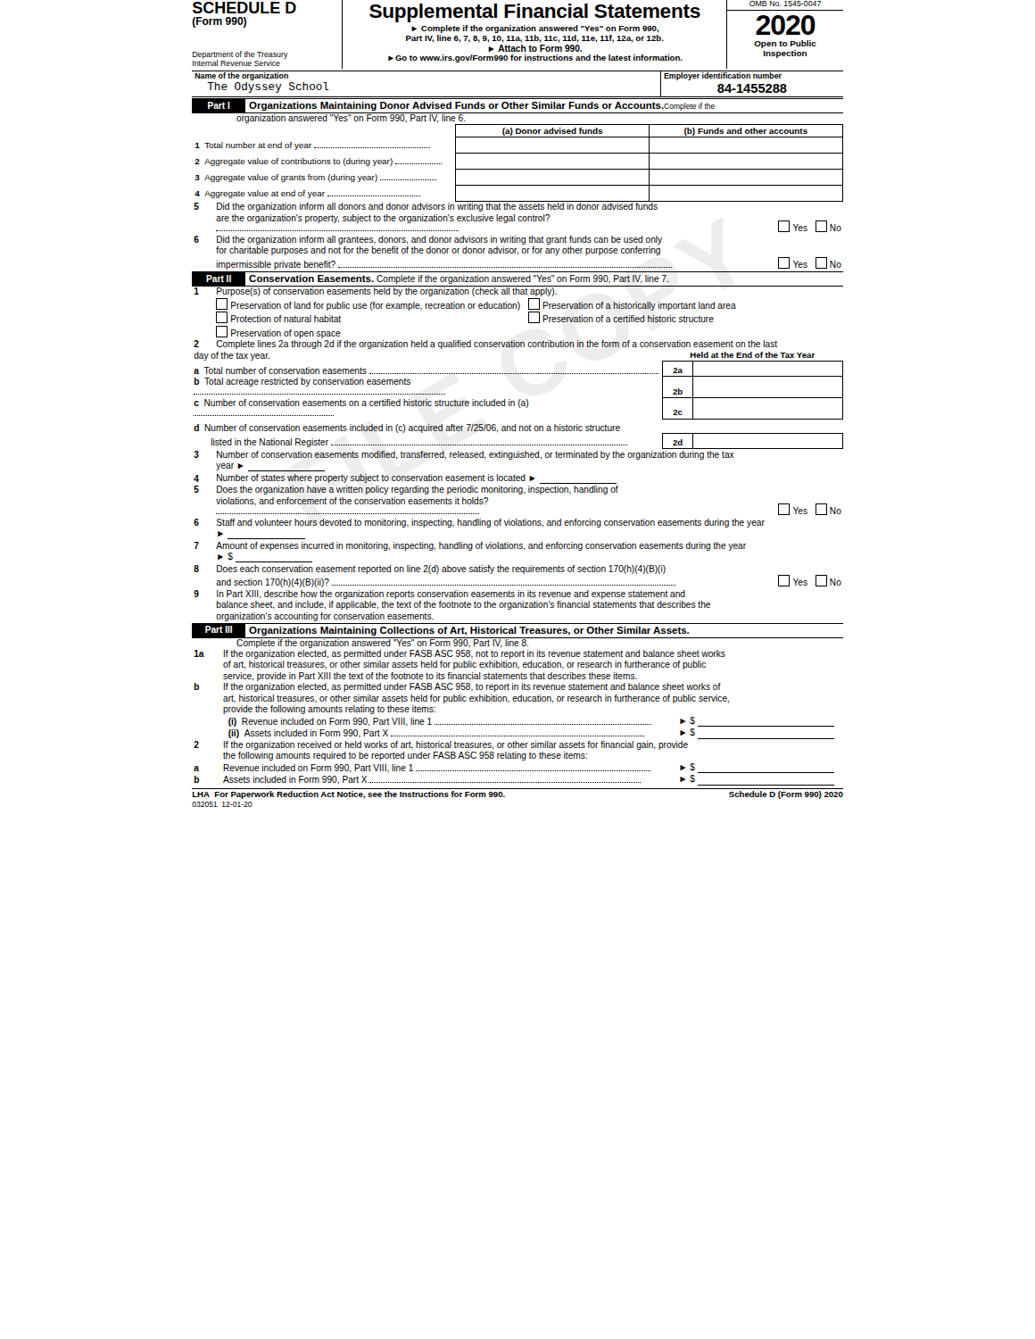FILE COPY
| SCHEDULE D (Form 990) Department of the Treasury Internal Revenue Service | Supplemental Financial Statements ► Complete if the organization answered "Yes" on Form 990, Part IV, line 6, 7, 8, 9, 10, 11a, 11b, 11c, 11d, 11e, 11f, 12a, or 12b. ► Attach to Form 990. ► Go to www.irs.gov/Form990 for instructions and the latest information. | OMB No. 1545-0047 2020 Open to Public Inspection |
| Name of the organization The Odyssey School | Employer identification number 84-1455288 |
Part I
Organizations Maintaining Donor Advised Funds or Other Similar Funds or Accounts. Complete if the
organization answered "Yes" on Form 990, Part IV, line 6.
| | (a) Donor advised funds | (b) Funds and other accounts |
| 1 Total number at end of year | | |
| 2 Aggregate value of contributions to (during year) | | |
| 3 Aggregate value of grants from (during year) | | |
| 4 Aggregate value at end of year | | |
| 5 | Did the organization inform all donors and donor advisors in writing that the assets held in donor advised funds |
| | are the organization's property, subject to the organization's exclusive legal control? | Yes No |
| 6 | Did the organization inform all grantees, donors, and donor advisors in writing that grant funds can be used only |
| | for charitable purposes and not for the benefit of the donor or donor advisor, or for any other purpose conferring |
| | impermissible private benefit? | Yes No |
Part II
Conservation Easements. Complete if the organization answered "Yes" on Form 990, Part IV, line 7.
| 1 | Purpose(s) of conservation easements held by the organization (check all that apply). |
| | Preservation of land for public use (for example, recreation or education) | Preservation of a historically important land area |
| | Protection of natural habitat | Preservation of a certified historic structure |
| | Preservation of open space | |
| 2 | Complete lines 2a through 2d if the organization held a qualified conservation contribution in the form of a conservation easement on the last |
| day of the tax year. | Held at the End of the Tax Year |
| a Total number of conservation easements | 2a | |
| b Total acreage restricted by conservation easements | 2b | |
| c Number of conservation easements on a certified historic structure included in (a) | 2c | |
| d Number of conservation easements included in (c) acquired after 7/25/06, and not on a historic structure | | |
| listed in the National Register | 2d | |
| 3 | Number of conservation easements modified, transferred, released, extinguished, or terminated by the organization during the tax |
| | year ► |
| 4 | Number of states where property subject to conservation easement is located ► |
| 5 | Does the organization have a written policy regarding the periodic monitoring, inspection, handling of |
| | violations, and enforcement of the conservation easements it holds? | Yes No |
| 6 | Staff and volunteer hours devoted to monitoring, inspecting, handling of violations, and enforcing conservation easements during the year |
| | ► |
| 7 | Amount of expenses incurred in monitoring, inspecting, handling of violations, and enforcing conservation easements during the year |
| | ► $ |
| 8 | Does each conservation easement reported on line 2(d) above satisfy the requirements of section 170(h)(4)(B)(i) |
| | and section 170(h)(4)(B)(ii)? | Yes No |
| 9 | In Part XIII, describe how the organization reports conservation easements in its revenue and expense statement and |
| | balance sheet, and include, if applicable, the text of the footnote to the organization's financial statements that describes the |
| | organization's accounting for conservation easements. |
Part III
Organizations Maintaining Collections of Art, Historical Treasures, or Other Similar Assets.
Complete if the organization answered "Yes" on Form 990, Part IV, line 8.
| 1a | If the organization elected, as permitted under FASB ASC 958, not to report in its revenue statement and balance sheet works |
| | of art, historical treasures, or other similar assets held for public exhibition, education, or research in furtherance of public |
| | service, provide in Part XIII the text of the footnote to its financial statements that describes these items. |
| b | If the organization elected, as permitted under FASB ASC 958, to report in its revenue statement and balance sheet works of |
| | art, historical treasures, or other similar assets held for public exhibition, education, or research in furtherance of public service, |
| | provide the following amounts relating to these items: |
| | (i) Revenue included on Form 990, Part VIII, line 1 | ► $ |
| | (ii) Assets included in Form 990, Part X | ► $ |
| 2 | If the organization received or held works of art, historical treasures, or other similar assets for financial gain, provide |
| | the following amounts required to be reported under FASB ASC 958 relating to these items: |
| a | Revenue included on Form 990, Part VIII, line 1 | ► $ |
| b | Assets included in Form 990, Part X | ► $ |
LHA For Paperwork Reduction Act Notice, see the Instructions for Form 990.
Schedule D (Form 990) 2020
032051 12-01-20